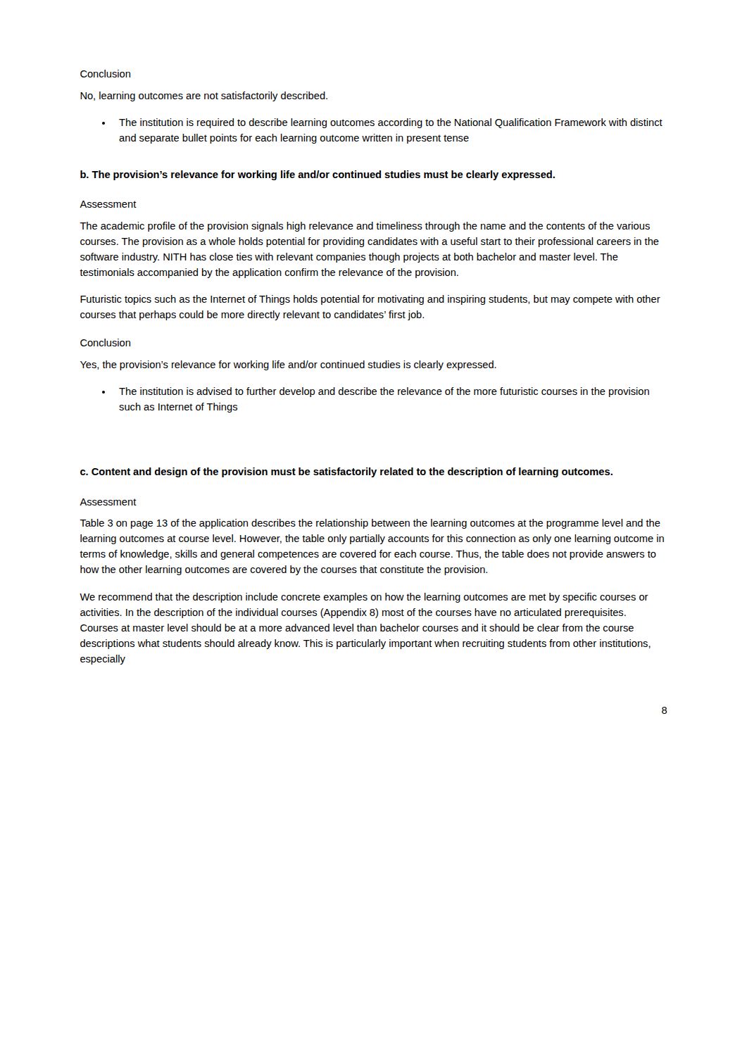Conclusion
No, learning outcomes are not satisfactorily described.
The institution is required to describe learning outcomes according to the National Qualification Framework with distinct and separate bullet points for each learning outcome written in present tense
b. The provision’s relevance for working life and/or continued studies must be clearly expressed.
Assessment
The academic profile of the provision signals high relevance and timeliness through the name and the contents of the various courses. The provision as a whole holds potential for providing candidates with a useful start to their professional careers in the software industry. NITH has close ties with relevant companies though projects at both bachelor and master level. The testimonials accompanied by the application confirm the relevance of the provision.
Futuristic topics such as the Internet of Things holds potential for motivating and inspiring students, but may compete with other courses that perhaps could be more directly relevant to candidates’ first job.
Conclusion
Yes, the provision’s relevance for working life and/or continued studies is clearly expressed.
The institution is advised to further develop and describe the relevance of the more futuristic courses in the provision such as Internet of Things
c. Content and design of the provision must be satisfactorily related to the description of learning outcomes.
Assessment
Table 3 on page 13 of the application describes the relationship between the learning outcomes at the programme level and the learning outcomes at course level. However, the table only partially accounts for this connection as only one learning outcome in terms of knowledge, skills and general competences are covered for each course. Thus, the table does not provide answers to how the other learning outcomes are covered by the courses that constitute the provision.
We recommend that the description include concrete examples on how the learning outcomes are met by specific courses or activities. In the description of the individual courses (Appendix 8) most of the courses have no articulated prerequisites. Courses at master level should be at a more advanced level than bachelor courses and it should be clear from the course descriptions what students should already know. This is particularly important when recruiting students from other institutions, especially
8